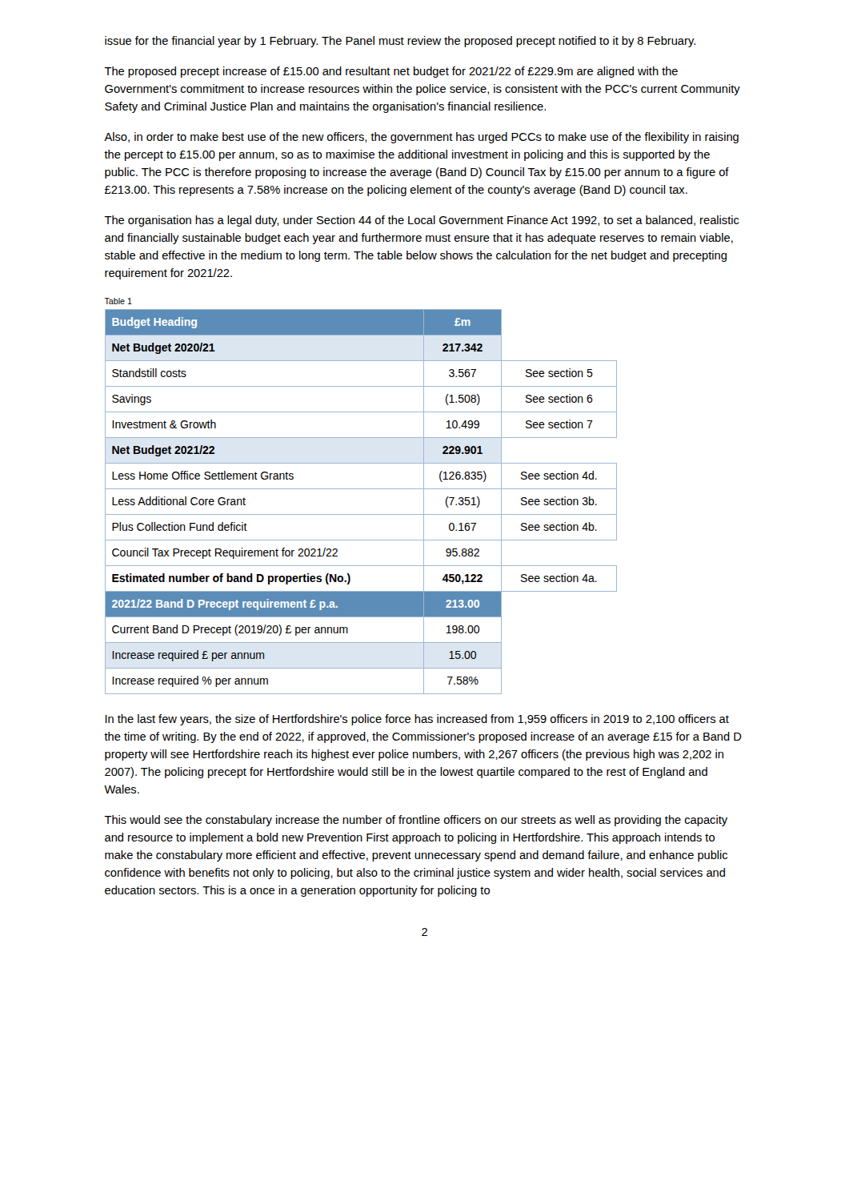issue for the financial year by 1 February. The Panel must review the proposed precept notified to it by 8 February.
The proposed precept increase of £15.00 and resultant net budget for 2021/22 of £229.9m are aligned with the Government's commitment to increase resources within the police service, is consistent with the PCC's current Community Safety and Criminal Justice Plan and maintains the organisation's financial resilience.
Also, in order to make best use of the new officers, the government has urged PCCs to make use of the flexibility in raising the percept to £15.00 per annum, so as to maximise the additional investment in policing and this is supported by the public. The PCC is therefore proposing to increase the average (Band D) Council Tax by £15.00 per annum to a figure of £213.00. This represents a 7.58% increase on the policing element of the county's average (Band D) council tax.
The organisation has a legal duty, under Section 44 of the Local Government Finance Act 1992, to set a balanced, realistic and financially sustainable budget each year and furthermore must ensure that it has adequate reserves to remain viable, stable and effective in the medium to long term. The table below shows the calculation for the net budget and precepting requirement for 2021/22.
Table 1
| Budget Heading | £m | |
| Net Budget 2020/21 | 217.342 | |
| Standstill costs | 3.567 | See section 5 |
| Savings | (1.508) | See section 6 |
| Investment & Growth | 10.499 | See section 7 |
| Net Budget 2021/22 | 229.901 | |
| Less Home Office Settlement Grants | (126.835) | See section 4d. |
| Less Additional Core Grant | (7.351) | See section 3b. |
| Plus Collection Fund deficit | 0.167 | See section 4b. |
| Council Tax Precept Requirement for 2021/22 | 95.882 | |
| Estimated number of band D properties (No.) | 450,122 | See section 4a. |
| 2021/22 Band D Precept requirement £ p.a. | 213.00 | |
| Current Band D Precept (2019/20) £ per annum | 198.00 | |
| Increase required £ per annum | 15.00 | |
| Increase required % per annum | 7.58% | |
In the last few years, the size of Hertfordshire's police force has increased from 1,959 officers in 2019 to 2,100 officers at the time of writing. By the end of 2022, if approved, the Commissioner's proposed increase of an average £15 for a Band D property will see Hertfordshire reach its highest ever police numbers, with 2,267 officers (the previous high was 2,202 in 2007). The policing precept for Hertfordshire would still be in the lowest quartile compared to the rest of England and Wales.
This would see the constabulary increase the number of frontline officers on our streets as well as providing the capacity and resource to implement a bold new Prevention First approach to policing in Hertfordshire. This approach intends to make the constabulary more efficient and effective, prevent unnecessary spend and demand failure, and enhance public confidence with benefits not only to policing, but also to the criminal justice system and wider health, social services and education sectors. This is a once in a generation opportunity for policing to
2